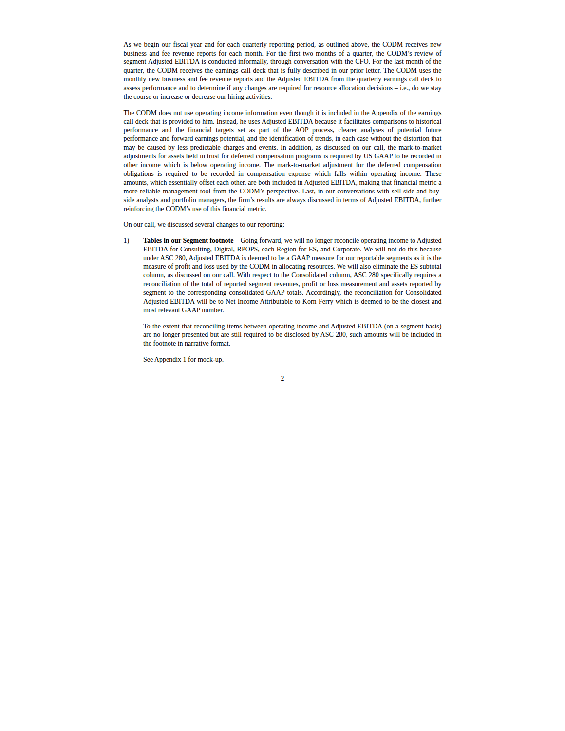As we begin our fiscal year and for each quarterly reporting period, as outlined above, the CODM receives new business and fee revenue reports for each month. For the first two months of a quarter, the CODM’s review of segment Adjusted EBITDA is conducted informally, through conversation with the CFO. For the last month of the quarter, the CODM receives the earnings call deck that is fully described in our prior letter. The CODM uses the monthly new business and fee revenue reports and the Adjusted EBITDA from the quarterly earnings call deck to assess performance and to determine if any changes are required for resource allocation decisions – i.e., do we stay the course or increase or decrease our hiring activities.
The CODM does not use operating income information even though it is included in the Appendix of the earnings call deck that is provided to him. Instead, he uses Adjusted EBITDA because it facilitates comparisons to historical performance and the financial targets set as part of the AOP process, clearer analyses of potential future performance and forward earnings potential, and the identification of trends, in each case without the distortion that may be caused by less predictable charges and events. In addition, as discussed on our call, the mark-to-market adjustments for assets held in trust for deferred compensation programs is required by US GAAP to be recorded in other income which is below operating income. The mark-to-market adjustment for the deferred compensation obligations is required to be recorded in compensation expense which falls within operating income. These amounts, which essentially offset each other, are both included in Adjusted EBITDA, making that financial metric a more reliable management tool from the CODM’s perspective. Last, in our conversations with sell-side and buy-side analysts and portfolio managers, the firm’s results are always discussed in terms of Adjusted EBITDA, further reinforcing the CODM’s use of this financial metric.
On our call, we discussed several changes to our reporting:
1)
Tables in our Segment footnote – Going forward, we will no longer reconcile operating income to Adjusted EBITDA for Consulting, Digital, RPOPS, each Region for ES, and Corporate. We will not do this because under ASC 280, Adjusted EBITDA is deemed to be a GAAP measure for our reportable segments as it is the measure of profit and loss used by the CODM in allocating resources. We will also eliminate the ES subtotal column, as discussed on our call. With respect to the Consolidated column, ASC 280 specifically requires a reconciliation of the total of reported segment revenues, profit or loss measurement and assets reported by segment to the corresponding consolidated GAAP totals. Accordingly, the reconciliation for Consolidated Adjusted EBITDA will be to Net Income Attributable to Korn Ferry which is deemed to be the closest and most relevant GAAP number.
To the extent that reconciling items between operating income and Adjusted EBITDA (on a segment basis) are no longer presented but are still required to be disclosed by ASC 280, such amounts will be included in the footnote in narrative format.
See Appendix 1 for mock-up.
2